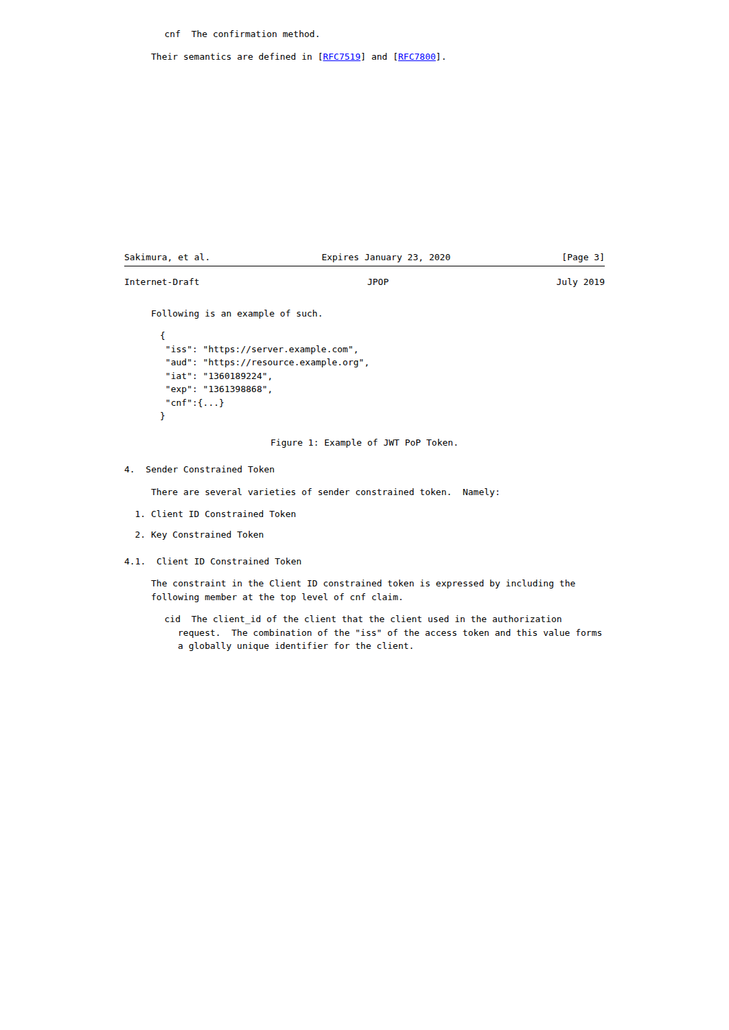cnf The confirmation method.
Their semantics are defined in [RFC7519] and [RFC7800].
Sakimura, et al. Expires January 23, 2020 [Page 3]
Internet-Draft JPOP July 2019
Following is an example of such.
{
 "iss": "https://server.example.com",
 "aud": "https://resource.example.org",
 "iat": "1360189224",
 "exp": "1361398868",
 "cnf":{...}
}
Figure 1: Example of JWT PoP Token.
4. Sender Constrained Token
There are several varieties of sender constrained token. Namely:
Client ID Constrained Token
Key Constrained Token
4.1. Client ID Constrained Token
The constraint in the Client ID constrained token is expressed by including the following member at the top level of cnf claim.
cid The client_id of the client that the client used in the authorization request. The combination of the "iss" of the access token and this value forms a globally unique identifier for the client.